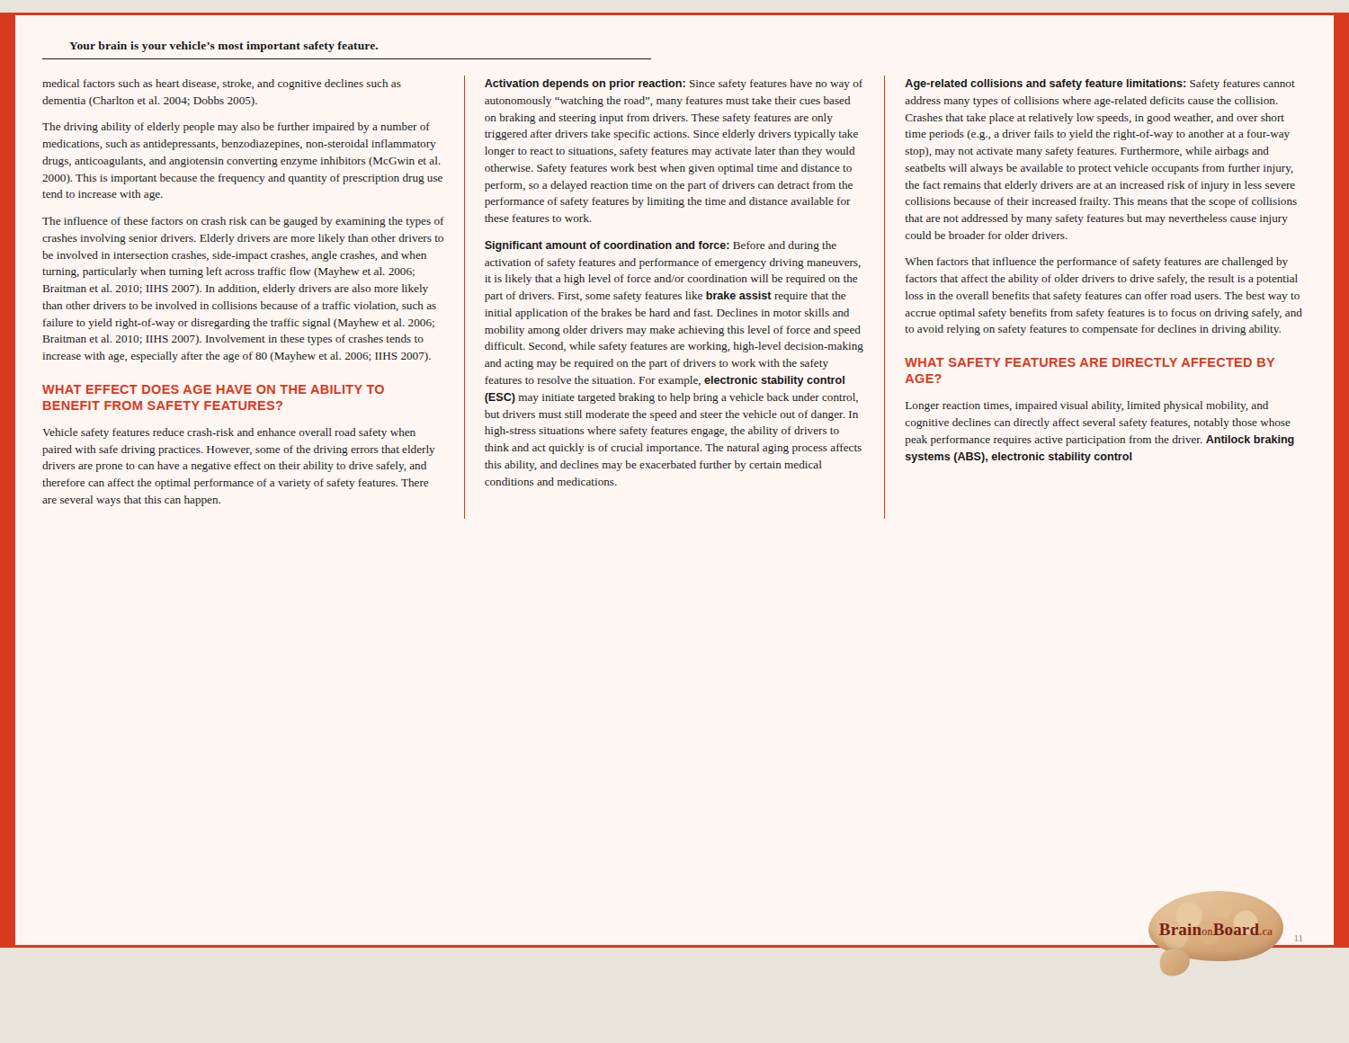Your brain is your vehicle’s most important safety feature.
medical factors such as heart disease, stroke, and cognitive declines such as dementia (Charlton et al. 2004; Dobbs 2005).
The driving ability of elderly people may also be further impaired by a number of medications, such as antidepressants, benzodiazepines, non-steroidal inflammatory drugs, anticoagulants, and angiotensin converting enzyme inhibitors (McGwin et al. 2000). This is important because the frequency and quantity of prescription drug use tend to increase with age.
The influence of these factors on crash risk can be gauged by examining the types of crashes involving senior drivers. Elderly drivers are more likely than other drivers to be involved in intersection crashes, side-impact crashes, angle crashes, and when turning, particularly when turning left across traffic flow (Mayhew et al. 2006; Braitman et al. 2010; IIHS 2007). In addition, elderly drivers are also more likely than other drivers to be involved in collisions because of a traffic violation, such as failure to yield right-of-way or disregarding the traffic signal (Mayhew et al. 2006; Braitman et al. 2010; IIHS 2007). Involvement in these types of crashes tends to increase with age, especially after the age of 80 (Mayhew et al. 2006; IIHS 2007).
What effect does age have on the ability to benefit from safety features?
Vehicle safety features reduce crash-risk and enhance overall road safety when paired with safe driving practices. However, some of the driving errors that elderly drivers are prone to can have a negative effect on their ability to drive safely, and therefore can affect the optimal performance of a variety of safety features. There are several ways that this can happen.
Activation depends on prior reaction: Since safety features have no way of autonomously “watching the road”, many features must take their cues based on braking and steering input from drivers. These safety features are only triggered after drivers take specific actions. Since elderly drivers typically take longer to react to situations, safety features may activate later than they would otherwise. Safety features work best when given optimal time and distance to perform, so a delayed reaction time on the part of drivers can detract from the performance of safety features by limiting the time and distance available for these features to work.
Significant amount of coordination and force: Before and during the activation of safety features and performance of emergency driving maneuvers, it is likely that a high level of force and/or coordination will be required on the part of drivers. First, some safety features like brake assist require that the initial application of the brakes be hard and fast. Declines in motor skills and mobility among older drivers may make achieving this level of force and speed difficult. Second, while safety features are working, high-level decision-making and acting may be required on the part of drivers to work with the safety features to resolve the situation. For example, electronic stability control (ESC) may initiate targeted braking to help bring a vehicle back under control, but drivers must still moderate the speed and steer the vehicle out of danger. In high-stress situations where safety features engage, the ability of drivers to think and act quickly is of crucial importance. The natural aging process affects this ability, and declines may be exacerbated further by certain medical conditions and medications.
Age-related collisions and safety feature limitations: Safety features cannot address many types of collisions where age-related deficits cause the collision. Crashes that take place at relatively low speeds, in good weather, and over short time periods (e.g., a driver fails to yield the right-of-way to another at a four-way stop), may not activate many safety features. Furthermore, while airbags and seatbelts will always be available to protect vehicle occupants from further injury, the fact remains that elderly drivers are at an increased risk of injury in less severe collisions because of their increased frailty. This means that the scope of collisions that are not addressed by many safety features but may nevertheless cause injury could be broader for older drivers.
When factors that influence the performance of safety features are challenged by factors that affect the ability of older drivers to drive safely, the result is a potential loss in the overall benefits that safety features can offer road users. The best way to accrue optimal safety benefits from safety features is to focus on driving safely, and to avoid relying on safety features to compensate for declines in driving ability.
What safety features are directly affected by age?
Longer reaction times, impaired visual ability, limited physical mobility, and cognitive declines can directly affect several safety features, notably those whose peak performance requires active participation from the driver. Antilock braking systems (ABS), electronic stability control
Brainon Board.ca
11